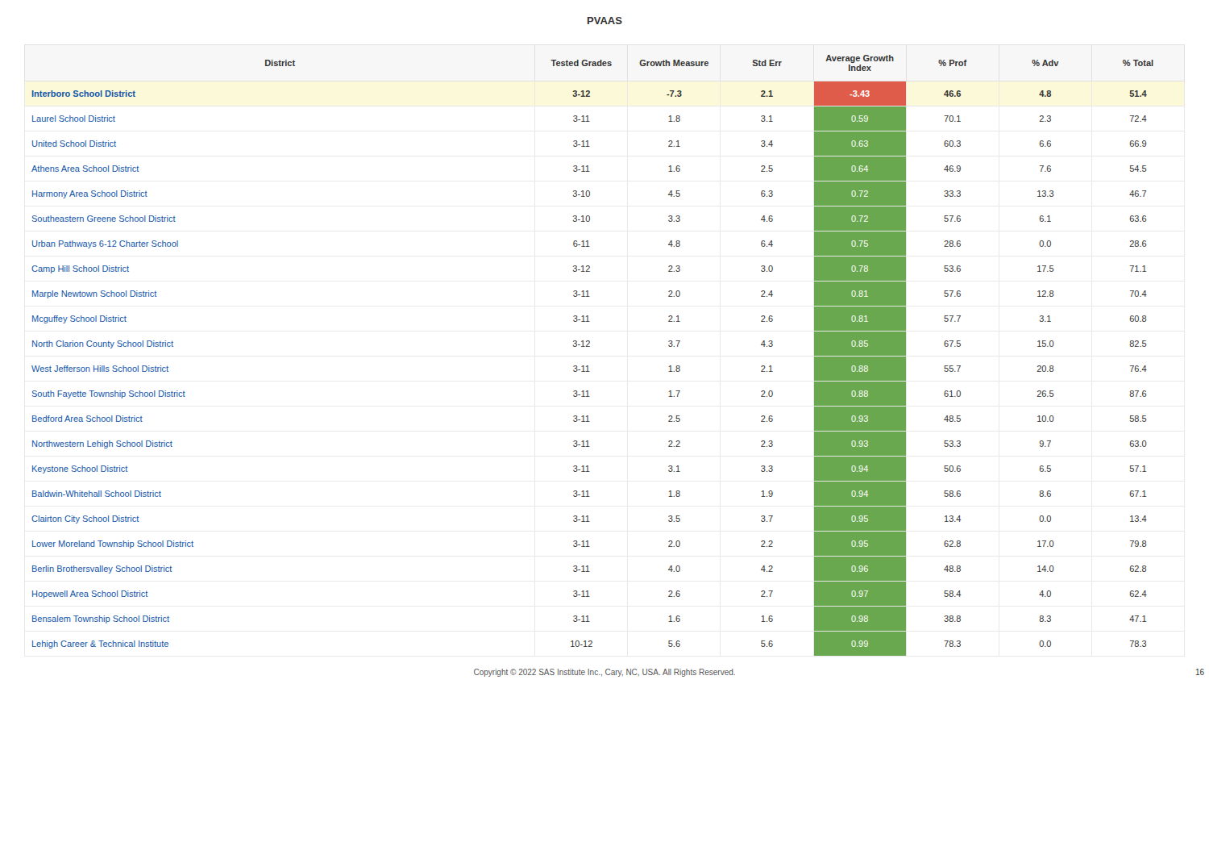PVAAS
| District | Tested Grades | Growth Measure | Std Err | Average Growth Index | % Prof | % Adv | % Total |
| --- | --- | --- | --- | --- | --- | --- | --- |
| Interboro School District | 3-12 | -7.3 | 2.1 | -3.43 | 46.6 | 4.8 | 51.4 |
| Laurel School District | 3-11 | 1.8 | 3.1 | 0.59 | 70.1 | 2.3 | 72.4 |
| United School District | 3-11 | 2.1 | 3.4 | 0.63 | 60.3 | 6.6 | 66.9 |
| Athens Area School District | 3-11 | 1.6 | 2.5 | 0.64 | 46.9 | 7.6 | 54.5 |
| Harmony Area School District | 3-10 | 4.5 | 6.3 | 0.72 | 33.3 | 13.3 | 46.7 |
| Southeastern Greene School District | 3-10 | 3.3 | 4.6 | 0.72 | 57.6 | 6.1 | 63.6 |
| Urban Pathways 6-12 Charter School | 6-11 | 4.8 | 6.4 | 0.75 | 28.6 | 0.0 | 28.6 |
| Camp Hill School District | 3-12 | 2.3 | 3.0 | 0.78 | 53.6 | 17.5 | 71.1 |
| Marple Newtown School District | 3-11 | 2.0 | 2.4 | 0.81 | 57.6 | 12.8 | 70.4 |
| Mcguffey School District | 3-11 | 2.1 | 2.6 | 0.81 | 57.7 | 3.1 | 60.8 |
| North Clarion County School District | 3-12 | 3.7 | 4.3 | 0.85 | 67.5 | 15.0 | 82.5 |
| West Jefferson Hills School District | 3-11 | 1.8 | 2.1 | 0.88 | 55.7 | 20.8 | 76.4 |
| South Fayette Township School District | 3-11 | 1.7 | 2.0 | 0.88 | 61.0 | 26.5 | 87.6 |
| Bedford Area School District | 3-11 | 2.5 | 2.6 | 0.93 | 48.5 | 10.0 | 58.5 |
| Northwestern Lehigh School District | 3-11 | 2.2 | 2.3 | 0.93 | 53.3 | 9.7 | 63.0 |
| Keystone School District | 3-11 | 3.1 | 3.3 | 0.94 | 50.6 | 6.5 | 57.1 |
| Baldwin-Whitehall School District | 3-11 | 1.8 | 1.9 | 0.94 | 58.6 | 8.6 | 67.1 |
| Clairton City School District | 3-11 | 3.5 | 3.7 | 0.95 | 13.4 | 0.0 | 13.4 |
| Lower Moreland Township School District | 3-11 | 2.0 | 2.2 | 0.95 | 62.8 | 17.0 | 79.8 |
| Berlin Brothersvalley School District | 3-11 | 4.0 | 4.2 | 0.96 | 48.8 | 14.0 | 62.8 |
| Hopewell Area School District | 3-11 | 2.6 | 2.7 | 0.97 | 58.4 | 4.0 | 62.4 |
| Bensalem Township School District | 3-11 | 1.6 | 1.6 | 0.98 | 38.8 | 8.3 | 47.1 |
| Lehigh Career & Technical Institute | 10-12 | 5.6 | 5.6 | 0.99 | 78.3 | 0.0 | 78.3 |
Copyright © 2022 SAS Institute Inc., Cary, NC, USA. All Rights Reserved. 16